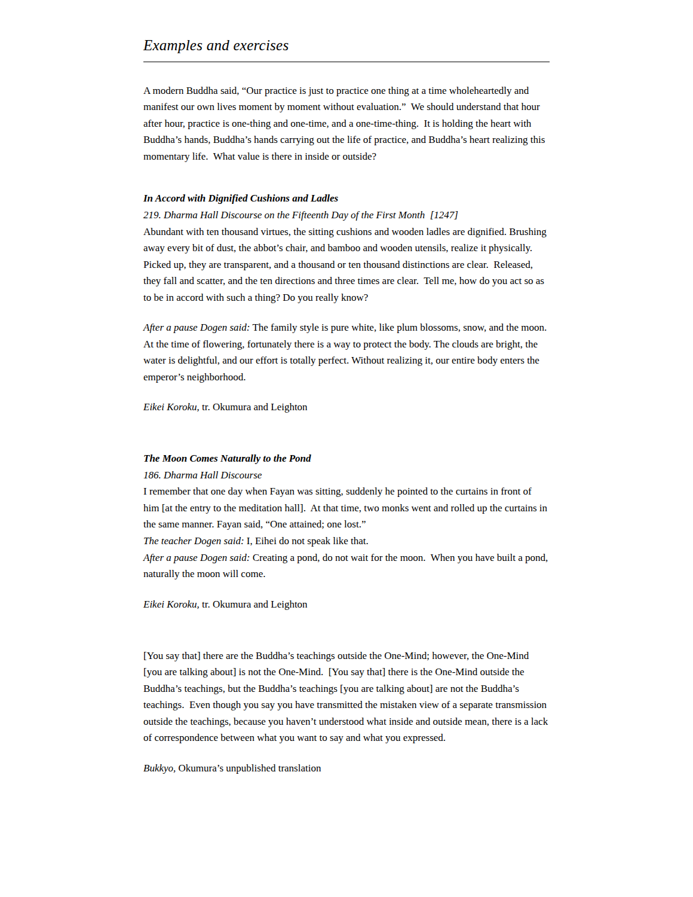Examples and exercises
A modern Buddha said, “Our practice is just to practice one thing at a time wholeheartedly and manifest our own lives moment by moment without evaluation.” We should understand that hour after hour, practice is one-thing and one-time, and a one-time-thing. It is holding the heart with Buddha’s hands, Buddha’s hands carrying out the life of practice, and Buddha’s heart realizing this momentary life. What value is there in inside or outside?
In Accord with Dignified Cushions and Ladles
219. Dharma Hall Discourse on the Fifteenth Day of the First Month [1247]
Abundant with ten thousand virtues, the sitting cushions and wooden ladles are dignified. Brushing away every bit of dust, the abbot’s chair, and bamboo and wooden utensils, realize it physically. Picked up, they are transparent, and a thousand or ten thousand distinctions are clear. Released, they fall and scatter, and the ten directions and three times are clear. Tell me, how do you act so as to be in accord with such a thing? Do you really know?
After a pause Dogen said: The family style is pure white, like plum blossoms, snow, and the moon. At the time of flowering, fortunately there is a way to protect the body. The clouds are bright, the water is delightful, and our effort is totally perfect. Without realizing it, our entire body enters the emperor’s neighborhood.
Eikei Koroku, tr. Okumura and Leighton
The Moon Comes Naturally to the Pond
186. Dharma Hall Discourse
I remember that one day when Fayan was sitting, suddenly he pointed to the curtains in front of him [at the entry to the meditation hall]. At that time, two monks went and rolled up the curtains in the same manner. Fayan said, “One attained; one lost.”
The teacher Dogen said: I, Eihei do not speak like that.
After a pause Dogen said: Creating a pond, do not wait for the moon. When you have built a pond, naturally the moon will come.
Eikei Koroku, tr. Okumura and Leighton
[You say that] there are the Buddha’s teachings outside the One-Mind; however, the One-Mind [you are talking about] is not the One-Mind. [You say that] there is the One-Mind outside the Buddha’s teachings, but the Buddha’s teachings [you are talking about] are not the Buddha’s teachings. Even though you say you have transmitted the mistaken view of a separate transmission outside the teachings, because you haven’t understood what inside and outside mean, there is a lack of correspondence between what you want to say and what you expressed.
Bukkyo, Okumura’s unpublished translation